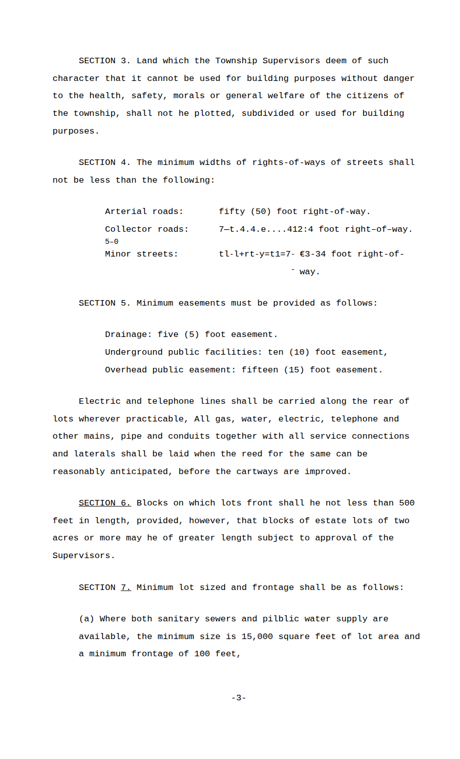SECTION 3. Land which the Township Supervisors deem of such character that it cannot be used for building purposes without danger to the health, safety, morals or general welfare of the citizens of the township, shall not he plotted, subdivided or used for building purposes.
SECTION 4. The minimum widths of rights-of-ways of streets shall not be less than the following:
Arterial roads: fifty (50) foot right-of-way.
Collector roads: 7—t.4.4.e....412:4 foot right–of–way.
5–0
Minor streets: tl-l+rt-y=t1=7--€3-34 foot right-of-way.
SECTION 5. Minimum easements must be provided as follows:
Drainage: five (5) foot easement.
Underground public facilities: ten (10) foot easement,
Overhead public easement: fifteen (15) foot easement.
Electric and telephone lines shall be carried along the rear of lots wherever practicable, All gas, water, electric, telephone and other mains, pipe and conduits together with all service connections and laterals shall be laid when the reed for the same can be reasonably anticipated, before the cartways are improved.
SECTION 6. Blocks on which lots front shall he not less than 500 feet in length, provided, however, that blocks of estate lots of two acres or more may he of greater length subject to approval of the Supervisors.
SECTION 7. Minimum lot sized and frontage shall be as follows:
(a) Where both sanitary sewers and pilblic water supply are available, the minimum size is 15,000 square feet of lot area and a minimum frontage of 100 feet,
-3-